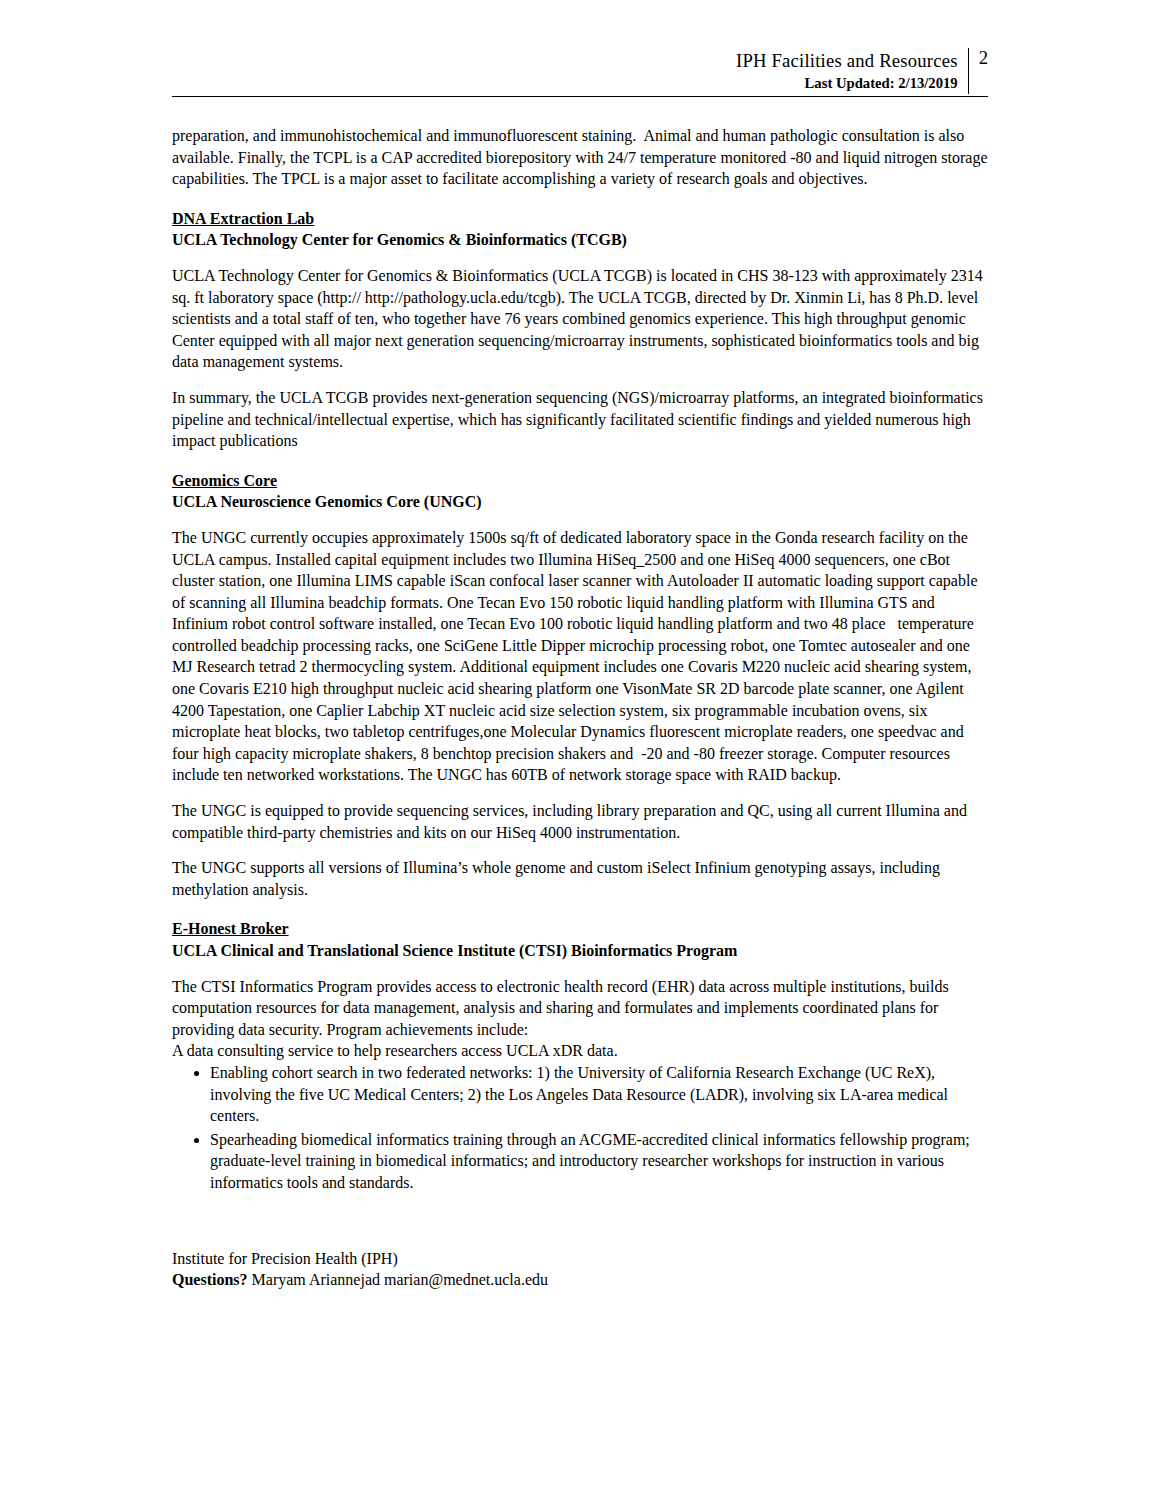IPH Facilities and Resources
Last Updated: 2/13/2019
2
preparation, and immunohistochemical and immunofluorescent staining. Animal and human pathologic consultation is also available. Finally, the TCPL is a CAP accredited biorepository with 24/7 temperature monitored -80 and liquid nitrogen storage capabilities. The TPCL is a major asset to facilitate accomplishing a variety of research goals and objectives.
DNA Extraction Lab
UCLA Technology Center for Genomics & Bioinformatics (TCGB)
UCLA Technology Center for Genomics & Bioinformatics (UCLA TCGB) is located in CHS 38-123 with approximately 2314 sq. ft laboratory space (http:// http://pathology.ucla.edu/tcgb). The UCLA TCGB, directed by Dr. Xinmin Li, has 8 Ph.D. level scientists and a total staff of ten, who together have 76 years combined genomics experience. This high throughput genomic Center equipped with all major next generation sequencing/microarray instruments, sophisticated bioinformatics tools and big data management systems.
In summary, the UCLA TCGB provides next-generation sequencing (NGS)/microarray platforms, an integrated bioinformatics pipeline and technical/intellectual expertise, which has significantly facilitated scientific findings and yielded numerous high impact publications
Genomics Core
UCLA Neuroscience Genomics Core (UNGC)
The UNGC currently occupies approximately 1500s sq/ft of dedicated laboratory space in the Gonda research facility on the UCLA campus. Installed capital equipment includes two Illumina HiSeq_2500 and one HiSeq 4000 sequencers, one cBot cluster station, one Illumina LIMS capable iScan confocal laser scanner with Autoloader II automatic loading support capable of scanning all Illumina beadchip formats. One Tecan Evo 150 robotic liquid handling platform with Illumina GTS and Infinium robot control software installed, one Tecan Evo 100 robotic liquid handling platform and two 48 place temperature controlled beadchip processing racks, one SciGene Little Dipper microchip processing robot, one Tomtec autosealer and one MJ Research tetrad 2 thermocycling system. Additional equipment includes one Covaris M220 nucleic acid shearing system, one Covaris E210 high throughput nucleic acid shearing platform one VisonMate SR 2D barcode plate scanner, one Agilent 4200 Tapestation, one Caplier Labchip XT nucleic acid size selection system, six programmable incubation ovens, six microplate heat blocks, two tabletop centrifuges,one Molecular Dynamics fluorescent microplate readers, one speedvac and four high capacity microplate shakers, 8 benchtop precision shakers and -20 and -80 freezer storage. Computer resources include ten networked workstations. The UNGC has 60TB of network storage space with RAID backup.
The UNGC is equipped to provide sequencing services, including library preparation and QC, using all current Illumina and compatible third-party chemistries and kits on our HiSeq 4000 instrumentation.
The UNGC supports all versions of Illumina’s whole genome and custom iSelect Infinium genotyping assays, including methylation analysis.
E-Honest Broker
UCLA Clinical and Translational Science Institute (CTSI) Bioinformatics Program
The CTSI Informatics Program provides access to electronic health record (EHR) data across multiple institutions, builds computation resources for data management, analysis and sharing and formulates and implements coordinated plans for providing data security. Program achievements include:
A data consulting service to help researchers access UCLA xDR data.
Enabling cohort search in two federated networks: 1) the University of California Research Exchange (UC ReX), involving the five UC Medical Centers; 2) the Los Angeles Data Resource (LADR), involving six LA-area medical centers.
Spearheading biomedical informatics training through an ACGME-accredited clinical informatics fellowship program; graduate-level training in biomedical informatics; and introductory researcher workshops for instruction in various informatics tools and standards.
Institute for Precision Health (IPH)
Questions? Maryam Ariannejad marian@mednet.ucla.edu